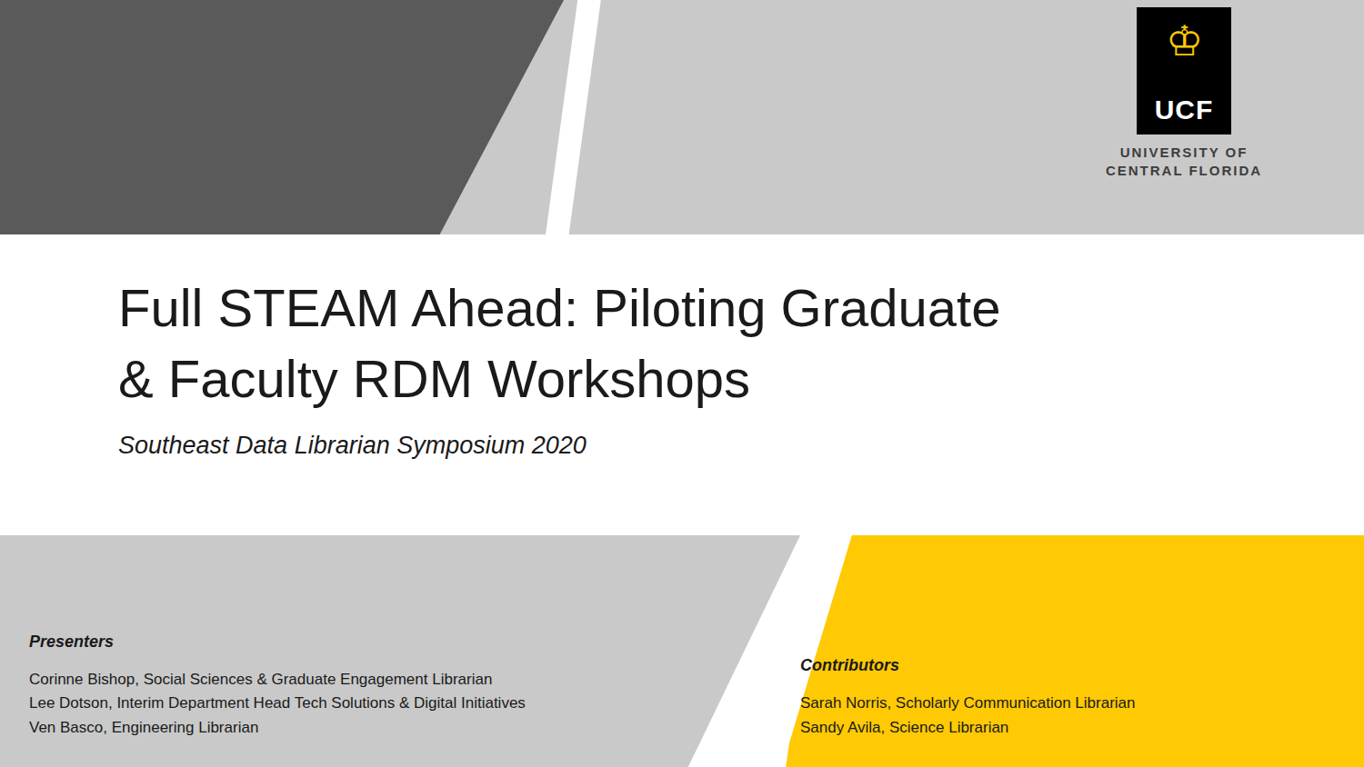♔
UCF
UNIVERSITY OF
CENTRAL FLORIDA
Full STEAM Ahead: Piloting Graduate
& Faculty RDM Workshops
Southeast Data Librarian Symposium 2020
Presenters
Corinne Bishop, Social Sciences & Graduate Engagement Librarian
Lee Dotson, Interim Department Head Tech Solutions & Digital Initiatives
Ven Basco, Engineering Librarian
Contributors
Sarah Norris, Scholarly Communication Librarian
Sandy Avila, Science Librarian